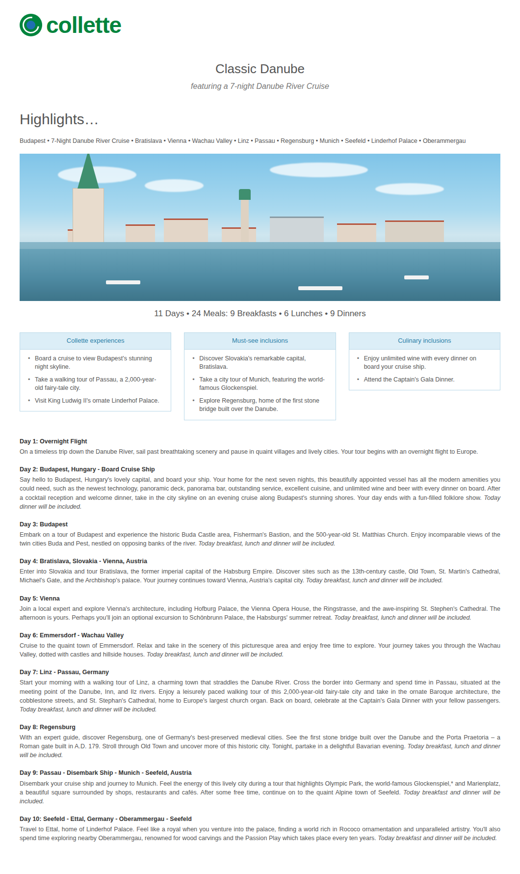collette
Classic Danube
featuring a 7-night Danube River Cruise
Highlights…
Budapest • 7-Night Danube River Cruise • Bratislava • Vienna • Wachau Valley • Linz • Passau • Regensburg • Munich • Seefeld • Linderhof Palace • Oberammergau
11 Days • 24 Meals: 9 Breakfasts • 6 Lunches • 9 Dinners
Collette experiences
Board a cruise to view Budapest's stunning night skyline.
Take a walking tour of Passau, a 2,000-year-old fairy-tale city.
Visit King Ludwig II's ornate Linderhof Palace.
Must-see inclusions
Discover Slovakia's remarkable capital, Bratislava.
Take a city tour of Munich, featuring the world-famous Glockenspiel.
Explore Regensburg, home of the first stone bridge built over the Danube.
Culinary inclusions
Enjoy unlimited wine with every dinner on board your cruise ship.
Attend the Captain's Gala Dinner.
Day 1: Overnight Flight
On a timeless trip down the Danube River, sail past breathtaking scenery and pause in quaint villages and lively cities. Your tour begins with an overnight flight to Europe.
Day 2: Budapest, Hungary - Board Cruise Ship
Say hello to Budapest, Hungary's lovely capital, and board your ship. Your home for the next seven nights, this beautifully appointed vessel has all the modern amenities you could need, such as the newest technology, panoramic deck, panorama bar, outstanding service, excellent cuisine, and unlimited wine and beer with every dinner on board. After a cocktail reception and welcome dinner, take in the city skyline on an evening cruise along Budapest's stunning shores. Your day ends with a fun-filled folklore show. Today dinner will be included.
Day 3: Budapest
Embark on a tour of Budapest and experience the historic Buda Castle area, Fisherman's Bastion, and the 500-year-old St. Matthias Church. Enjoy incomparable views of the twin cities Buda and Pest, nestled on opposing banks of the river. Today breakfast, lunch and dinner will be included.
Day 4: Bratislava, Slovakia - Vienna, Austria
Enter into Slovakia and tour Bratislava, the former imperial capital of the Habsburg Empire. Discover sites such as the 13th-century castle, Old Town, St. Martin's Cathedral, Michael's Gate, and the Archbishop's palace. Your journey continues toward Vienna, Austria's capital city. Today breakfast, lunch and dinner will be included.
Day 5: Vienna
Join a local expert and explore Vienna's architecture, including Hofburg Palace, the Vienna Opera House, the Ringstrasse, and the awe-inspiring St. Stephen's Cathedral. The afternoon is yours. Perhaps you'll join an optional excursion to Schönbrunn Palace, the Habsburgs' summer retreat. Today breakfast, lunch and dinner will be included.
Day 6: Emmersdorf - Wachau Valley
Cruise to the quaint town of Emmersdorf. Relax and take in the scenery of this picturesque area and enjoy free time to explore. Your journey takes you through the Wachau Valley, dotted with castles and hillside houses. Today breakfast, lunch and dinner will be included.
Day 7: Linz - Passau, Germany
Start your morning with a walking tour of Linz, a charming town that straddles the Danube River. Cross the border into Germany and spend time in Passau, situated at the meeting point of the Danube, Inn, and Ilz rivers. Enjoy a leisurely paced walking tour of this 2,000-year-old fairy-tale city and take in the ornate Baroque architecture, the cobblestone streets, and St. Stephan's Cathedral, home to Europe's largest church organ. Back on board, celebrate at the Captain's Gala Dinner with your fellow passengers. Today breakfast, lunch and dinner will be included.
Day 8: Regensburg
With an expert guide, discover Regensburg, one of Germany's best-preserved medieval cities. See the first stone bridge built over the Danube and the Porta Praetoria – a Roman gate built in A.D. 179. Stroll through Old Town and uncover more of this historic city. Tonight, partake in a delightful Bavarian evening. Today breakfast, lunch and dinner will be included.
Day 9: Passau - Disembark Ship - Munich - Seefeld, Austria
Disembark your cruise ship and journey to Munich. Feel the energy of this lively city during a tour that highlights Olympic Park, the world-famous Glockenspiel,* and Marienplatz, a beautiful square surrounded by shops, restaurants and cafés. After some free time, continue on to the quaint Alpine town of Seefeld. Today breakfast and dinner will be included.
Day 10: Seefeld - Ettal, Germany - Oberammergau - Seefeld
Travel to Ettal, home of Linderhof Palace. Feel like a royal when you venture into the palace, finding a world rich in Rococo ornamentation and unparalleled artistry. You'll also spend time exploring nearby Oberammergau, renowned for wood carvings and the Passion Play which takes place every ten years. Today breakfast and dinner will be included.